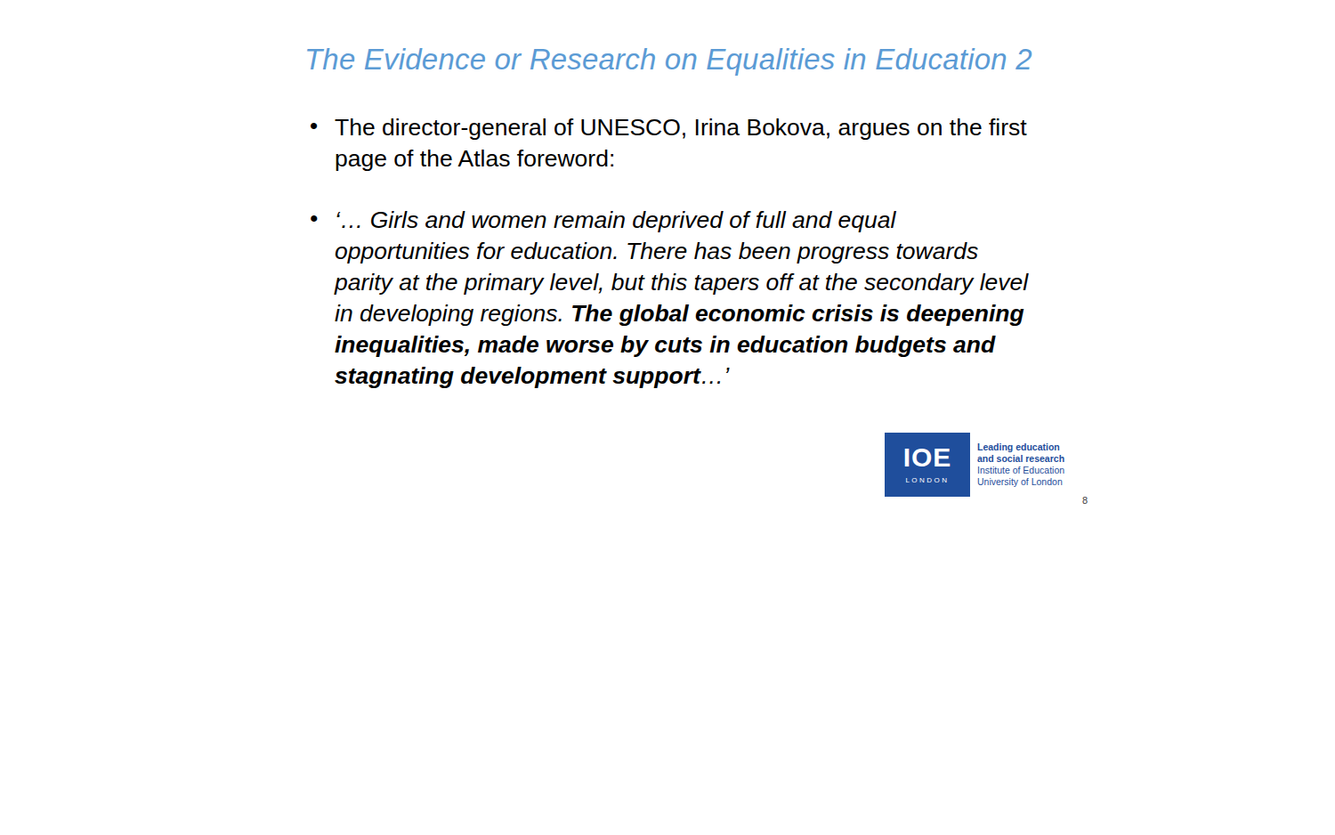The Evidence or Research on Equalities in Education 2
The director-general of UNESCO, Irina Bokova, argues on the first page of the Atlas foreword:
‘… Girls and women remain deprived of full and equal opportunities for education. There has been progress towards parity at the primary level, but this tapers off at the secondary level in developing regions. The global economic crisis is deepening inequalities, made worse by cuts in education budgets and stagnating development support…’
IOE LONDON
Leading education and social research Institute of Education University of London
8